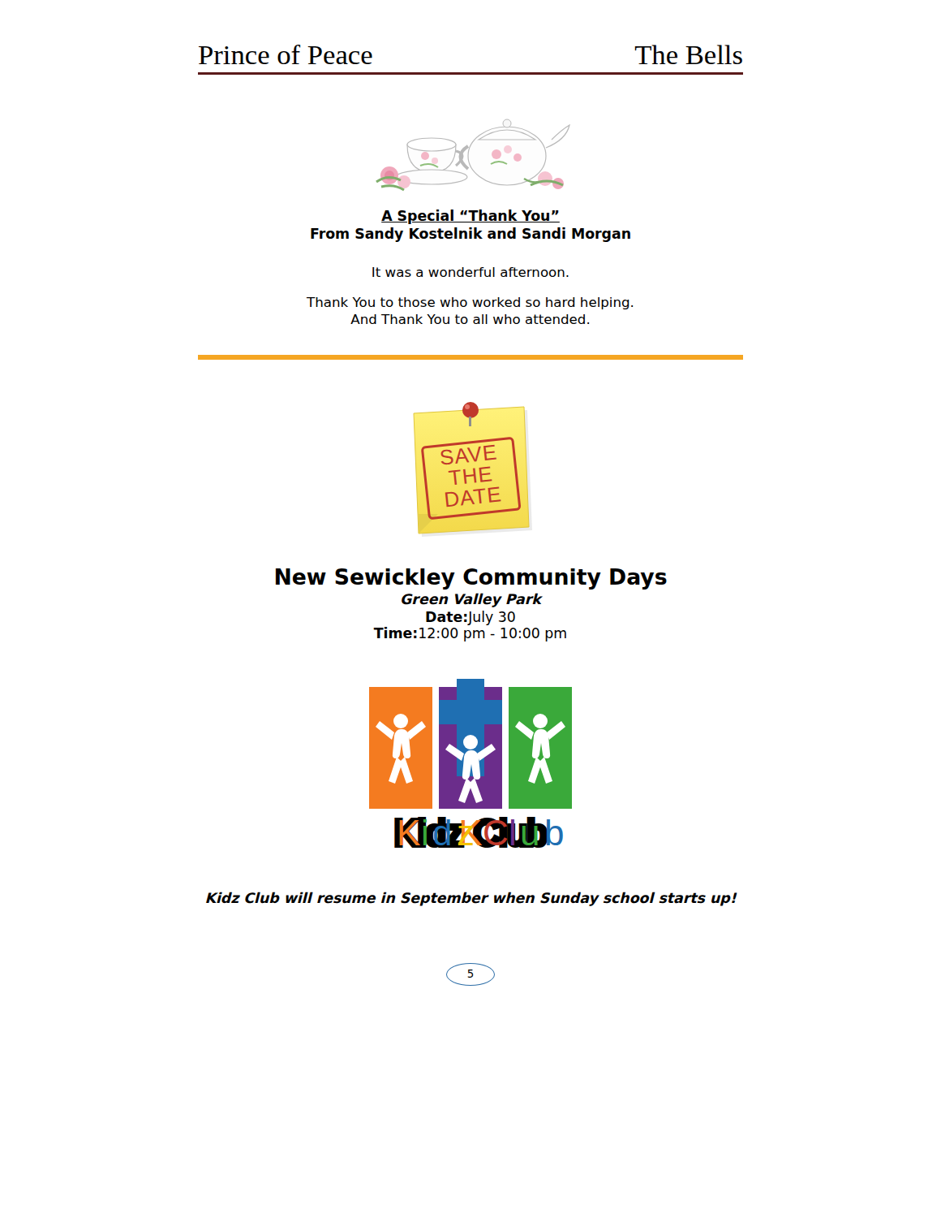Prince of Peace
The Bells
A Special “Thank You”
From Sandy Kostelnik and Sandi Morgan
It was a wonderful afternoon.
Thank You to those who worked so hard helping.
And Thank You to all who attended.
SAVE THE DATE
New Sewickley Community Days
Green Valley Park
Date: July 30
Time: 12:00 pm - 10:00 pm
Kidz Club K Kidz Club K i d z C l u b
Kidz Club will resume in September when Sunday school starts up!
5